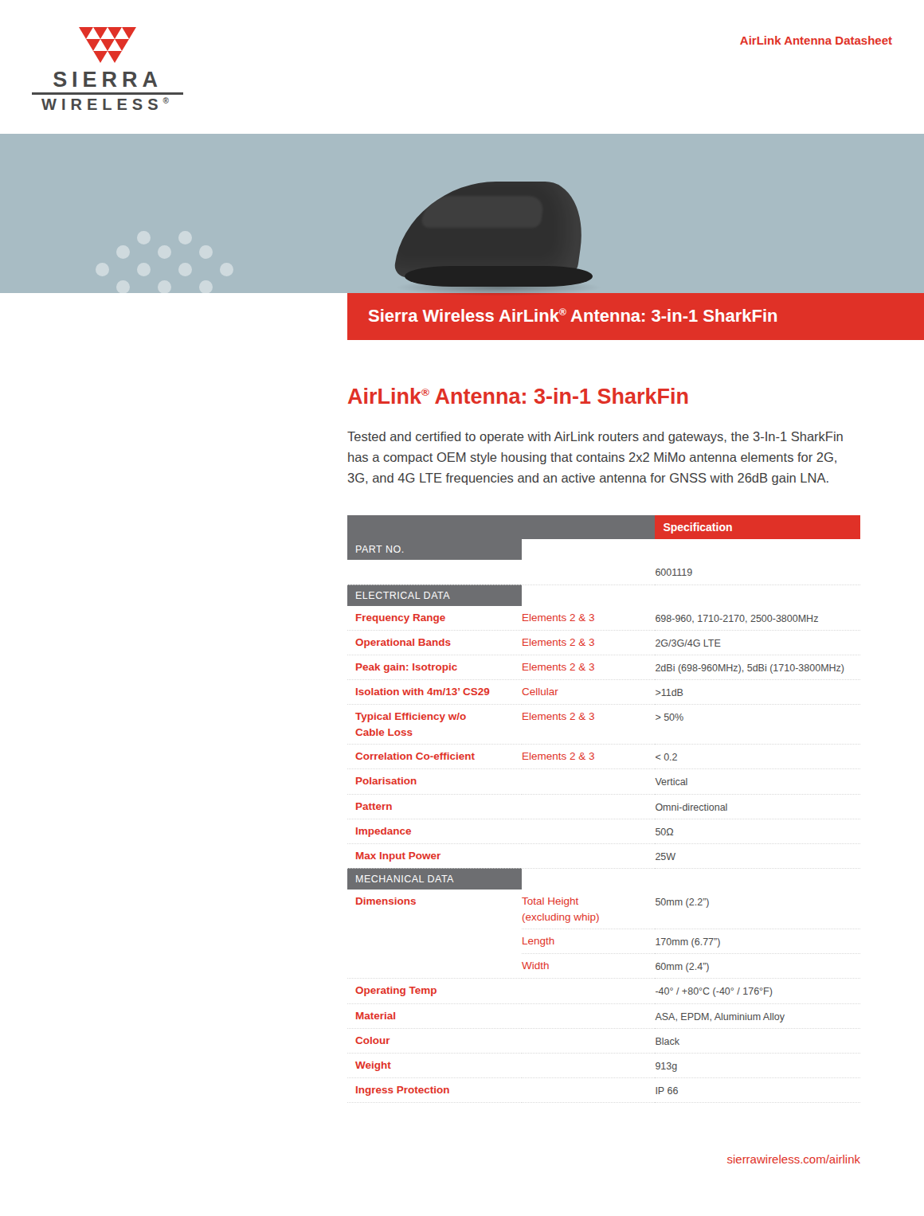SIERRA WIRELESS®
AirLink Antenna Datasheet
Sierra Wireless AirLink® Antenna: 3-in-1 SharkFin
AirLink® Antenna: 3-in-1 SharkFin
Tested and certified to operate with AirLink routers and gateways, the 3-In-1 SharkFin has a compact OEM style housing that contains 2x2 MiMo antenna elements for 2G, 3G, and 4G LTE frequencies and an active antenna for GNSS with 26dB gain LNA.
| | | Specification |
| PART NO. | | |
| | | 6001119 |
| ELECTRICAL DATA | | |
| Frequency Range | Elements 2 & 3 | 698-960, 1710-2170, 2500-3800MHz |
| Operational Bands | Elements 2 & 3 | 2G/3G/4G LTE |
| Peak gain: Isotropic | Elements 2 & 3 | 2dBi (698-960MHz), 5dBi (1710-3800MHz) |
| Isolation with 4m/13’ CS29 | Cellular | >11dB |
| Typical Efficiency w/o Cable Loss | Elements 2 & 3 | > 50% |
| Correlation Co-efficient | Elements 2 & 3 | < 0.2 |
| Polarisation | | Vertical |
| Pattern | | Omni-directional |
| Impedance | | 50Ω |
| Max Input Power | | 25W |
| MECHANICAL DATA | | |
| Dimensions | Total Height (excluding whip) | 50mm (2.2”) |
| Length | 170mm (6.77”) |
| Width | 60mm (2.4”) |
| Operating Temp | | -40° / +80°C (-40° / 176°F) |
| Material | | ASA, EPDM, Aluminium Alloy |
| Colour | | Black |
| Weight | | 913g |
| Ingress Protection | | IP 66 |
sierrawireless.com/airlink